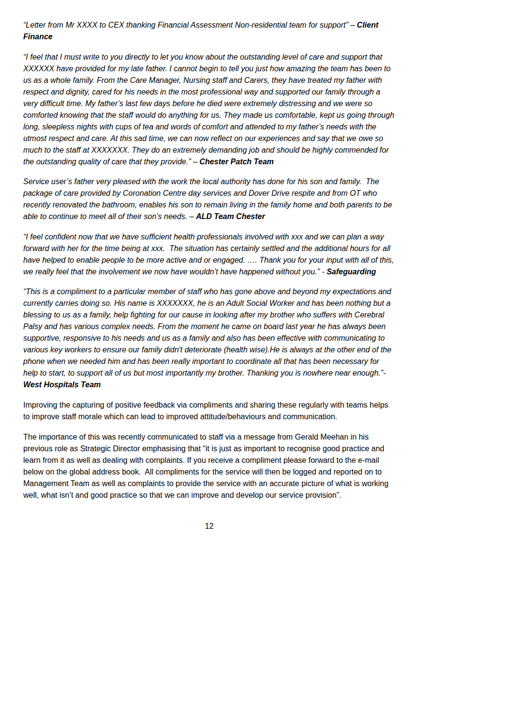“Letter from Mr XXXX to CEX thanking Financial Assessment Non-residential team for support” – Client Finance
“I feel that I must write to you directly to let you know about the outstanding level of care and support that XXXXXX have provided for my late father. I cannot begin to tell you just how amazing the team has been to us as a whole family. From the Care Manager, Nursing staff and Carers, they have treated my father with respect and dignity, cared for his needs in the most professional way and supported our family through a very difficult time. My father’s last few days before he died were extremely distressing and we were so comforted knowing that the staff would do anything for us. They made us comfortable, kept us going through long, sleepless nights with cups of tea and words of comfort and attended to my father’s needs with the utmost respect and care. At this sad time, we can now reflect on our experiences and say that we owe so much to the staff at XXXXXXX. They do an extremely demanding job and should be highly commended for the outstanding quality of care that they provide.” – Chester Patch Team
Service user’s father very pleased with the work the local authority has done for his son and family. The package of care provided by Coronation Centre day services and Dover Drive respite and from OT who recently renovated the bathroom, enables his son to remain living in the family home and both parents to be able to continue to meet all of their son’s needs. – ALD Team Chester
“I feel confident now that we have sufficient health professionals involved with xxx and we can plan a way forward with her for the time being at xxx. The situation has certainly settled and the additional hours for all have helped to enable people to be more active and or engaged. …. Thank you for your input with all of this, we really feel that the involvement we now have wouldn’t have happened without you.” - Safeguarding
“This is a compliment to a particular member of staff who has gone above and beyond my expectations and currently carries doing so. His name is XXXXXXX, he is an Adult Social Worker and has been nothing but a blessing to us as a family, help fighting for our cause in looking after my brother who suffers with Cerebral Palsy and has various complex needs. From the moment he came on board last year he has always been supportive, responsive to his needs and us as a family and also has been effective with communicating to various key workers to ensure our family didn't deteriorate (health wise).He is always at the other end of the phone when we needed him and has been really important to coordinate all that has been necessary for help to start, to support all of us but most importantly my brother. Thanking you is nowhere near enough.”- West Hospitals Team
Improving the capturing of positive feedback via compliments and sharing these regularly with teams helps to improve staff morale which can lead to improved attitude/behaviours and communication.
The importance of this was recently communicated to staff via a message from Gerald Meehan in his previous role as Strategic Director emphasising that “it is just as important to recognise good practice and learn from it as well as dealing with complaints. If you receive a compliment please forward to the e-mail below on the global address book. All compliments for the service will then be logged and reported on to Management Team as well as complaints to provide the service with an accurate picture of what is working well, what isn’t and good practice so that we can improve and develop our service provision”.
12